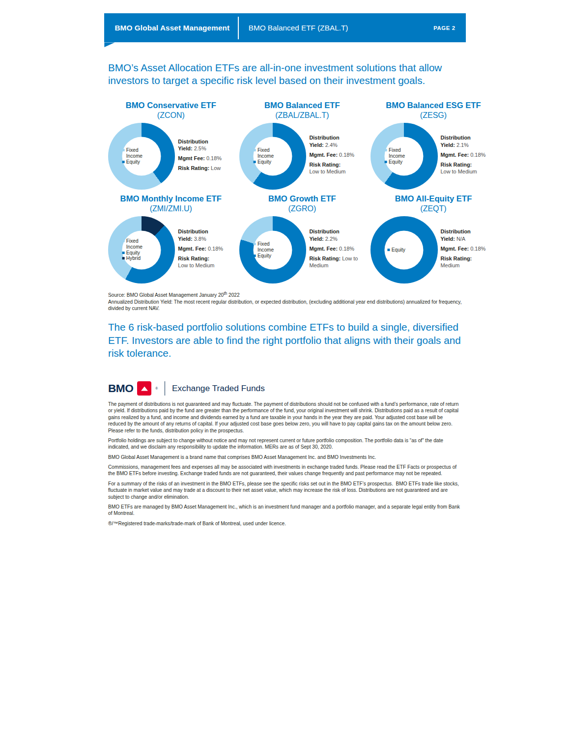BMO Global Asset Management
BMO Balanced ETF (ZBAL.T)
PAGE 2
BMO’s Asset Allocation ETFs are all-in-one investment solutions that allow investors to target a specific risk level based on their investment goals.
BMO Conservative ETF
(ZCON)
Fixed
Income
Equity
Distribution
Yield: 2.5%
Mgmt Fee: 0.18%
Risk Rating: Low
BMO Balanced ETF
(ZBAL/ZBAL.T)
Fixed
Income
Equity
Distribution
Yield: 2.4%
Mgmt. Fee: 0.18%
Risk Rating:
Low to Medium
BMO Balanced ESG ETF
(ZESG)
Fixed
Income
Equity
Distribution
Yield: 2.1%
Mgmt. Fee: 0.18%
Risk Rating:
Low to Medium
BMO Monthly Income ETF
(ZMI/ZMI.U)
Fixed
Income
Equity
Hybrid
Distribution
Yield: 3.8%
Mgmt. Fee: 0.18%
Risk Rating:
Low to Medium
BMO Growth ETF
(ZGRO)
Fixed
Income
Equity
Distribution
Yield: 2.2%
Mgmt. Fee: 0.18%
Risk Rating: Low to Medium
BMO All-Equity ETF
(ZEQT)
Equity
Distribution
Yield: N/A
Mgmt. Fee: 0.18%
Risk Rating:
Medium
Source: BMO Global Asset Management January 20th 2022
Annualized Distribution Yield: The most recent regular distribution, or expected distribution, (excluding additional year end distributions) annualized for frequency, divided by current NAV.
The 6 risk-based portfolio solutions combine ETFs to build a single, diversified ETF. Investors are able to find the right portfolio that aligns with their goals and risk tolerance.
BMO ® Exchange Traded Funds
The payment of distributions is not guaranteed and may fluctuate. The payment of distributions should not be confused with a fund’s performance, rate of return or yield. If distributions paid by the fund are greater than the performance of the fund, your original investment will shrink. Distributions paid as a result of capital gains realized by a fund, and income and dividends earned by a fund are taxable in your hands in the year they are paid. Your adjusted cost base will be reduced by the amount of any returns of capital. If your adjusted cost base goes below zero, you will have to pay capital gains tax on the amount below zero. Please refer to the funds, distribution policy in the prospectus.
Portfolio holdings are subject to change without notice and may not represent current or future portfolio composition. The portfolio data is “as of” the date indicated, and we disclaim any responsibility to update the information. MERs are as of Sept 30, 2020.
BMO Global Asset Management is a brand name that comprises BMO Asset Management Inc. and BMO Investments Inc.
Commissions, management fees and expenses all may be associated with investments in exchange traded funds. Please read the ETF Facts or prospectus of the BMO ETFs before investing. Exchange traded funds are not guaranteed, their values change frequently and past performance may not be repeated.
For a summary of the risks of an investment in the BMO ETFs, please see the specific risks set out in the BMO ETF’s prospectus. BMO ETFs trade like stocks, fluctuate in market value and may trade at a discount to their net asset value, which may increase the risk of loss. Distributions are not guaranteed and are subject to change and/or elimination.
BMO ETFs are managed by BMO Asset Management Inc., which is an investment fund manager and a portfolio manager, and a separate legal entity from Bank of Montreal.
®/™Registered trade-marks/trade-mark of Bank of Montreal, used under licence.